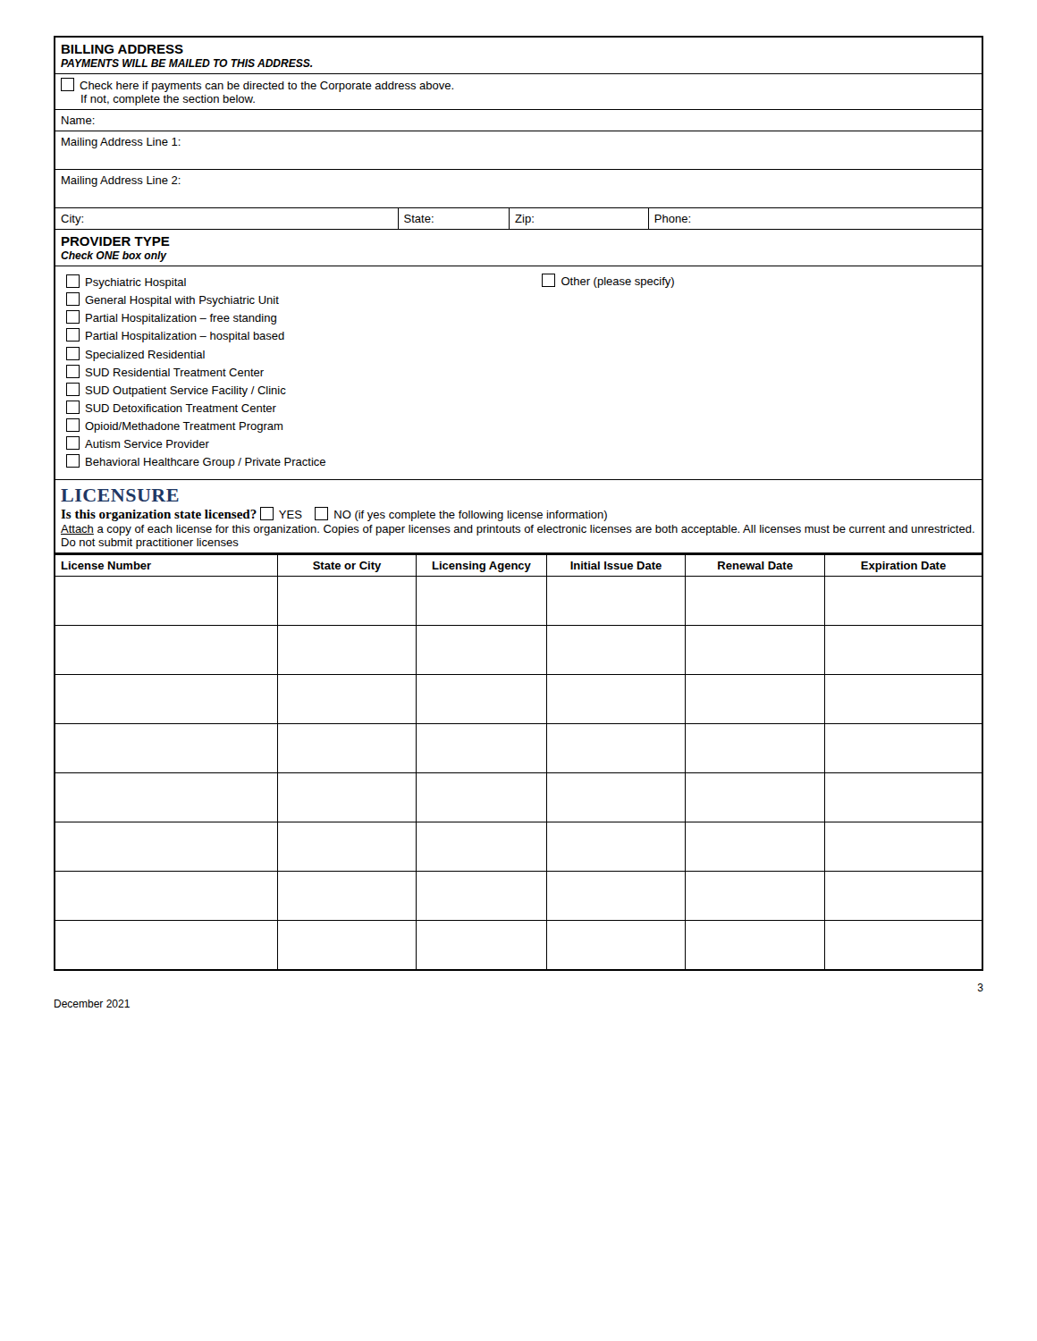| BILLING ADDRESS PAYMENTS WILL BE MAILED TO THIS ADDRESS. |
| Check here if payments can be directed to the Corporate address above. If not, complete the section below. |
| Name: |
| Mailing Address Line 1: |
| Mailing Address Line 2: |
| City: | State: | Zip: | Phone: |
| PROVIDER TYPE Check ONE box only |
| / Psychiatric Hospital General Hospital with Psychiatric Unit Partial Hospitalization – free standing Partial Hospitalization – hospital based Specialized Residential SUD Residential Treatment Center SUD Outpatient Service Facility / Clinic SUD Detoxification Treatment Center Opioid/Methadone Treatment Program Autism Service Provider Behavioral Healthcare Group / Private Practice / Other (please specify) / |
| LICENSURE Is this organization state licensed? YES NO (if yes complete the following license information) Attach a copy of each license for this organization. Copies of paper licenses and printouts of electronic licenses are both acceptable. All licenses must be current and unrestricted. Do not submit practitioner licenses |
| License Number | State or City | Licensing Agency | Initial Issue Date | Renewal Date | Expiration Date |
3 December 2021